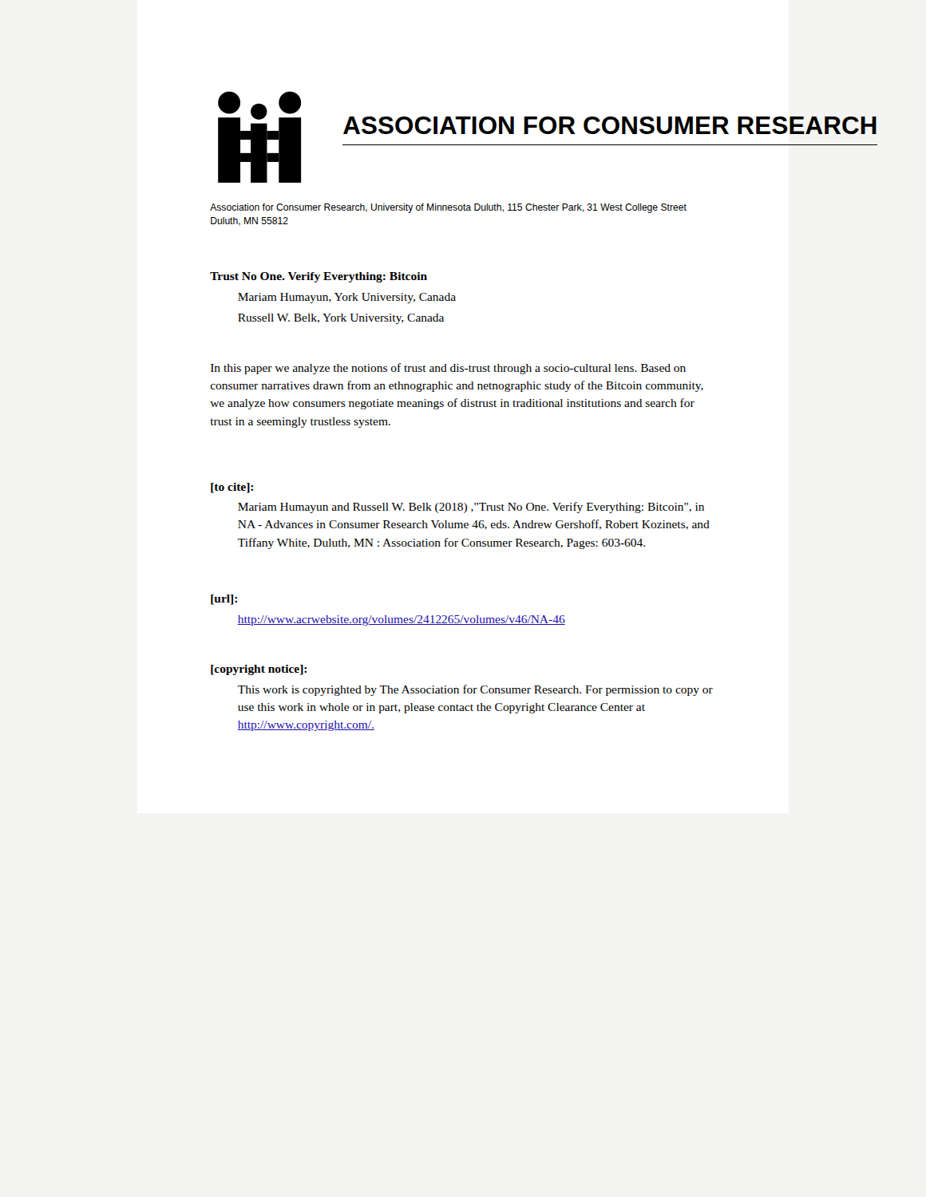ASSOCIATION FOR CONSUMER RESEARCH
Association for Consumer Research, University of Minnesota Duluth, 115 Chester Park, 31 West College Street Duluth, MN 55812
Trust No One. Verify Everything: Bitcoin
Mariam Humayun, York University, Canada
Russell W. Belk, York University, Canada
In this paper we analyze the notions of trust and dis-trust through a socio-cultural lens. Based on consumer narratives drawn from an ethnographic and netnographic study of the Bitcoin community, we analyze how consumers negotiate meanings of distrust in traditional institutions and search for trust in a seemingly trustless system.
[to cite]:
Mariam Humayun and Russell W. Belk (2018) ,"Trust No One. Verify Everything: Bitcoin", in NA - Advances in Consumer Research Volume 46, eds. Andrew Gershoff, Robert Kozinets, and Tiffany White, Duluth, MN : Association for Consumer Research, Pages: 603-604.
[url]:
http://www.acrwebsite.org/volumes/2412265/volumes/v46/NA-46
[copyright notice]:
This work is copyrighted by The Association for Consumer Research. For permission to copy or use this work in whole or in part, please contact the Copyright Clearance Center at http://www.copyright.com/.